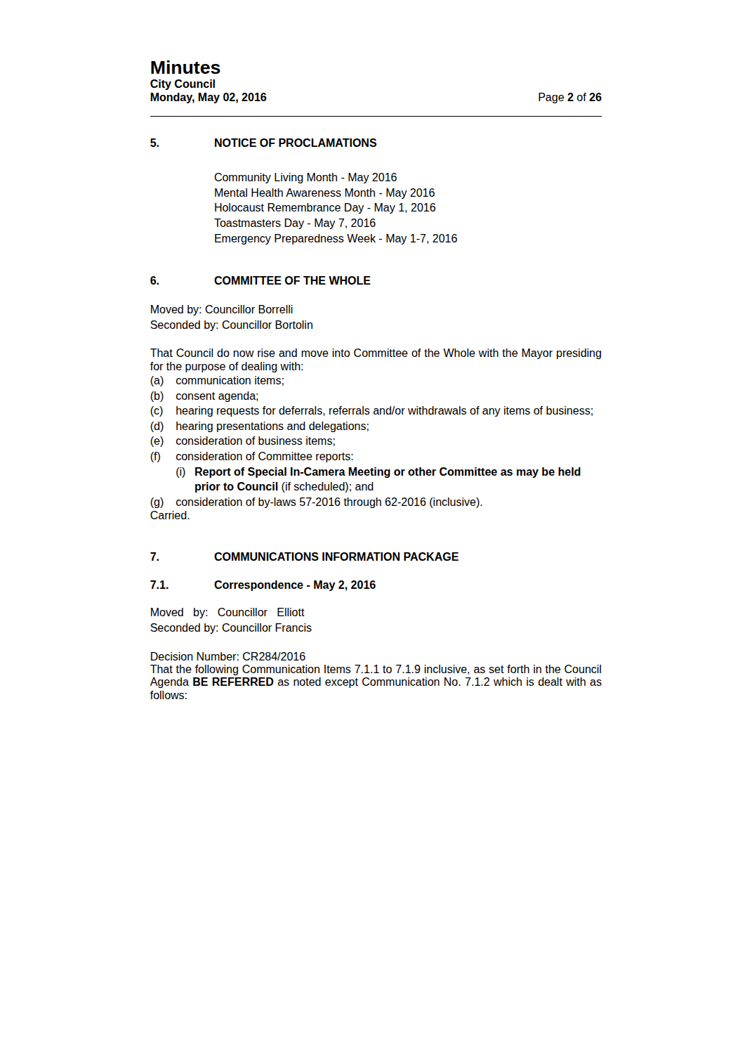Minutes
City Council
Monday, May 02, 2016 Page 2 of 26
5. NOTICE OF PROCLAMATIONS
Community Living Month - May 2016
Mental Health Awareness Month - May 2016
Holocaust Remembrance Day - May 1, 2016
Toastmasters Day - May 7, 2016
Emergency Preparedness Week - May 1-7, 2016
6. COMMITTEE OF THE WHOLE
Moved by: Councillor Borrelli
Seconded by: Councillor Bortolin
That Council do now rise and move into Committee of the Whole with the Mayor presiding for the purpose of dealing with:
(a) communication items;
(b) consent agenda;
(c) hearing requests for deferrals, referrals and/or withdrawals of any items of business;
(d) hearing presentations and delegations;
(e) consideration of business items;
(f) consideration of Committee reports:
(i) Report of Special In-Camera Meeting or other Committee as may be held prior to Council (if scheduled); and
(g) consideration of by-laws 57-2016 through 62-2016 (inclusive).
Carried.
7. COMMUNICATIONS INFORMATION PACKAGE
7.1. Correspondence - May 2, 2016
Moved by: Councillor Elliott
Seconded by: Councillor Francis
Decision Number: CR284/2016
That the following Communication Items 7.1.1 to 7.1.9 inclusive, as set forth in the Council Agenda BE REFERRED as noted except Communication No. 7.1.2 which is dealt with as follows: